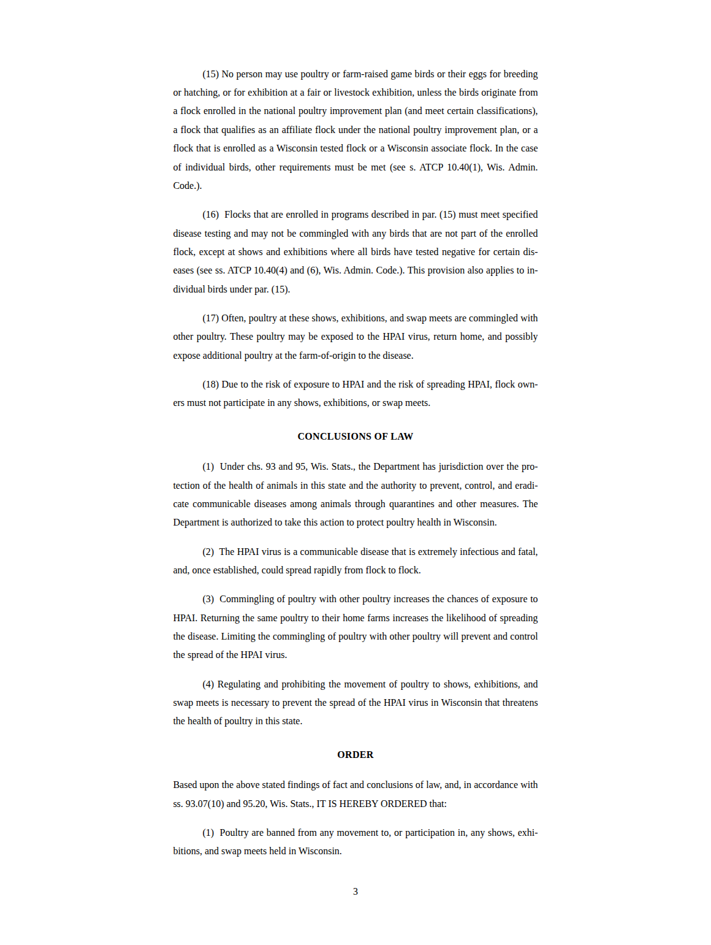(15) No person may use poultry or farm-raised game birds or their eggs for breeding or hatching, or for exhibition at a fair or livestock exhibition, unless the birds originate from a flock enrolled in the national poultry improvement plan (and meet certain classifications), a flock that qualifies as an affiliate flock under the national poultry improvement plan, or a flock that is enrolled as a Wisconsin tested flock or a Wisconsin associate flock. In the case of individual birds, other requirements must be met (see s. ATCP 10.40(1), Wis. Admin. Code.).
(16) Flocks that are enrolled in programs described in par. (15) must meet specified disease testing and may not be commingled with any birds that are not part of the enrolled flock, except at shows and exhibitions where all birds have tested negative for certain diseases (see ss. ATCP 10.40(4) and (6), Wis. Admin. Code.). This provision also applies to individual birds under par. (15).
(17) Often, poultry at these shows, exhibitions, and swap meets are commingled with other poultry. These poultry may be exposed to the HPAI virus, return home, and possibly expose additional poultry at the farm-of-origin to the disease.
(18) Due to the risk of exposure to HPAI and the risk of spreading HPAI, flock owners must not participate in any shows, exhibitions, or swap meets.
CONCLUSIONS OF LAW
(1) Under chs. 93 and 95, Wis. Stats., the Department has jurisdiction over the protection of the health of animals in this state and the authority to prevent, control, and eradicate communicable diseases among animals through quarantines and other measures. The Department is authorized to take this action to protect poultry health in Wisconsin.
(2) The HPAI virus is a communicable disease that is extremely infectious and fatal, and, once established, could spread rapidly from flock to flock.
(3) Commingling of poultry with other poultry increases the chances of exposure to HPAI. Returning the same poultry to their home farms increases the likelihood of spreading the disease. Limiting the commingling of poultry with other poultry will prevent and control the spread of the HPAI virus.
(4) Regulating and prohibiting the movement of poultry to shows, exhibitions, and swap meets is necessary to prevent the spread of the HPAI virus in Wisconsin that threatens the health of poultry in this state.
ORDER
Based upon the above stated findings of fact and conclusions of law, and, in accordance with ss. 93.07(10) and 95.20, Wis. Stats., IT IS HEREBY ORDERED that:
(1) Poultry are banned from any movement to, or participation in, any shows, exhibitions, and swap meets held in Wisconsin.
3